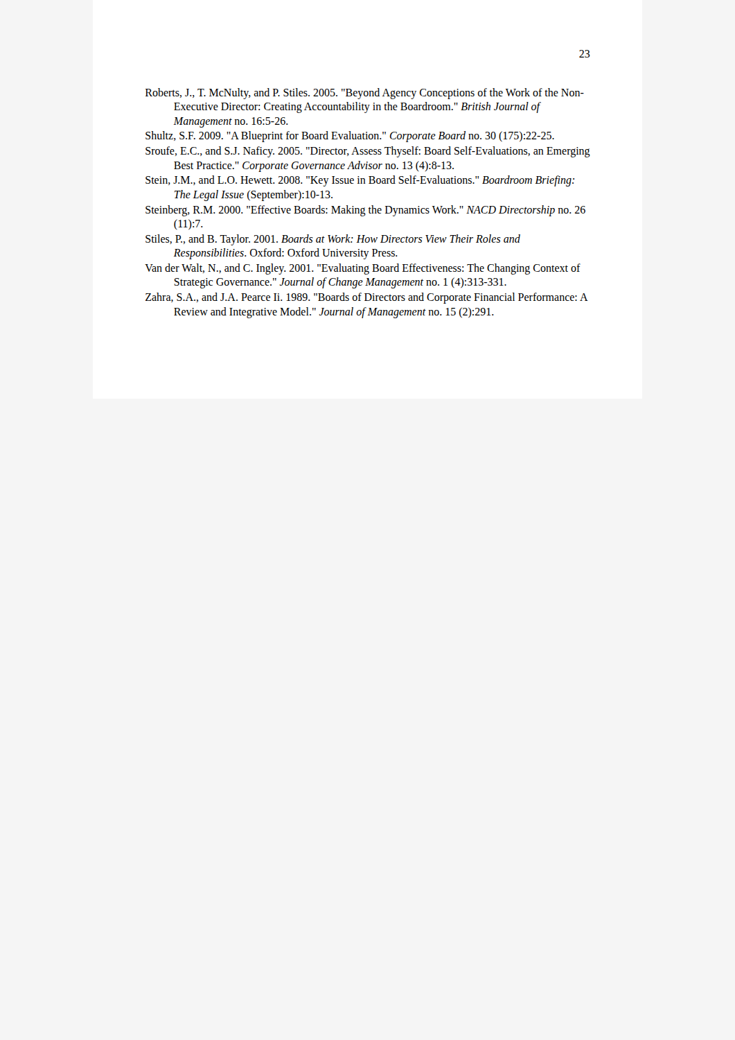23
Roberts, J., T. McNulty, and P. Stiles. 2005. "Beyond Agency Conceptions of the Work of the Non-Executive Director: Creating Accountability in the Boardroom." British Journal of Management no. 16:5-26.
Shultz, S.F. 2009. "A Blueprint for Board Evaluation." Corporate Board no. 30 (175):22-25.
Sroufe, E.C., and S.J. Naficy. 2005. "Director, Assess Thyself: Board Self-Evaluations, an Emerging Best Practice." Corporate Governance Advisor no. 13 (4):8-13.
Stein, J.M., and L.O. Hewett. 2008. "Key Issue in Board Self-Evaluations." Boardroom Briefing: The Legal Issue (September):10-13.
Steinberg, R.M. 2000. "Effective Boards: Making the Dynamics Work." NACD Directorship no. 26 (11):7.
Stiles, P., and B. Taylor. 2001. Boards at Work: How Directors View Their Roles and Responsibilities. Oxford: Oxford University Press.
Van der Walt, N., and C. Ingley. 2001. "Evaluating Board Effectiveness: The Changing Context of Strategic Governance." Journal of Change Management no. 1 (4):313-331.
Zahra, S.A., and J.A. Pearce Ii. 1989. "Boards of Directors and Corporate Financial Performance: A Review and Integrative Model." Journal of Management no. 15 (2):291.